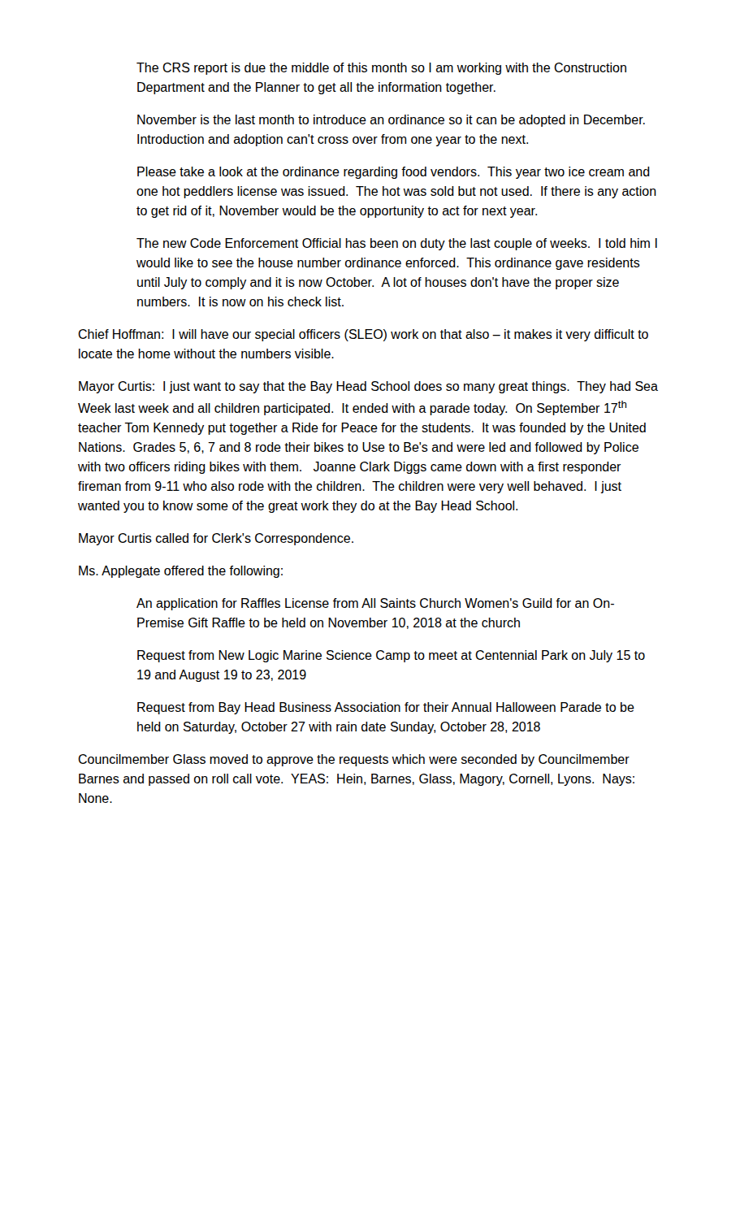The CRS report is due the middle of this month so I am working with the Construction Department and the Planner to get all the information together.
November is the last month to introduce an ordinance so it can be adopted in December. Introduction and adoption can't cross over from one year to the next.
Please take a look at the ordinance regarding food vendors. This year two ice cream and one hot peddlers license was issued. The hot was sold but not used. If there is any action to get rid of it, November would be the opportunity to act for next year.
The new Code Enforcement Official has been on duty the last couple of weeks. I told him I would like to see the house number ordinance enforced. This ordinance gave residents until July to comply and it is now October. A lot of houses don't have the proper size numbers. It is now on his check list.
Chief Hoffman: I will have our special officers (SLEO) work on that also – it makes it very difficult to locate the home without the numbers visible.
Mayor Curtis: I just want to say that the Bay Head School does so many great things. They had Sea Week last week and all children participated. It ended with a parade today. On September 17th teacher Tom Kennedy put together a Ride for Peace for the students. It was founded by the United Nations. Grades 5, 6, 7 and 8 rode their bikes to Use to Be's and were led and followed by Police with two officers riding bikes with them. Joanne Clark Diggs came down with a first responder fireman from 9-11 who also rode with the children. The children were very well behaved. I just wanted you to know some of the great work they do at the Bay Head School.
Mayor Curtis called for Clerk's Correspondence.
Ms. Applegate offered the following:
An application for Raffles License from All Saints Church Women's Guild for an On-Premise Gift Raffle to be held on November 10, 2018 at the church
Request from New Logic Marine Science Camp to meet at Centennial Park on July 15 to 19 and August 19 to 23, 2019
Request from Bay Head Business Association for their Annual Halloween Parade to be held on Saturday, October 27 with rain date Sunday, October 28, 2018
Councilmember Glass moved to approve the requests which were seconded by Councilmember Barnes and passed on roll call vote. YEAS: Hein, Barnes, Glass, Magory, Cornell, Lyons. Nays: None.